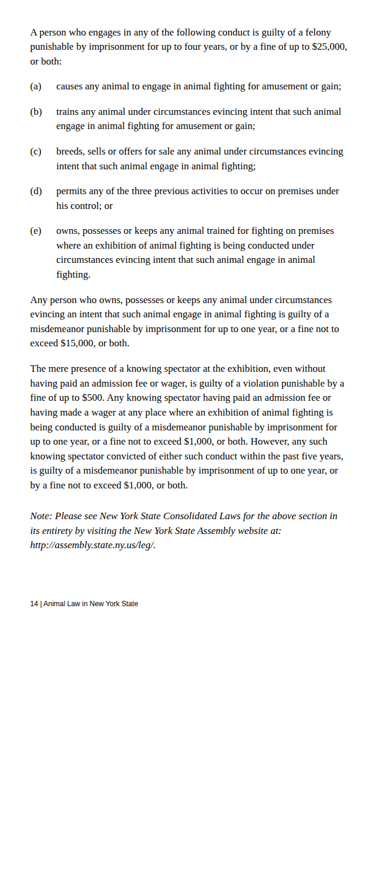A person who engages in any of the following conduct is guilty of a felony punishable by imprisonment for up to four years, or by a fine of up to $25,000, or both:
(a) causes any animal to engage in animal fighting for amusement or gain;
(b) trains any animal under circumstances evincing intent that such animal engage in animal fighting for amusement or gain;
(c) breeds, sells or offers for sale any animal under circumstances evincing intent that such animal engage in animal fighting;
(d) permits any of the three previous activities to occur on premises under his control; or
(e) owns, possesses or keeps any animal trained for fighting on premises where an exhibition of animal fighting is being conducted under circumstances evincing intent that such animal engage in animal fighting.
Any person who owns, possesses or keeps any animal under circumstances evincing an intent that such animal engage in animal fighting is guilty of a misdemeanor punishable by imprisonment for up to one year, or a fine not to exceed $15,000, or both.
The mere presence of a knowing spectator at the exhibition, even without having paid an admission fee or wager, is guilty of a violation punishable by a fine of up to $500. Any knowing spectator having paid an admission fee or having made a wager at any place where an exhibition of animal fighting is being conducted is guilty of a misdemeanor punishable by imprisonment for up to one year, or a fine not to exceed $1,000, or both. However, any such knowing spectator convicted of either such conduct within the past five years, is guilty of a misdemeanor punishable by imprisonment of up to one year, or by a fine not to exceed $1,000, or both.
Note: Please see New York State Consolidated Laws for the above section in its entirety by visiting the New York State Assembly website at: http://assembly.state.ny.us/leg/.
14 | Animal Law in New York State